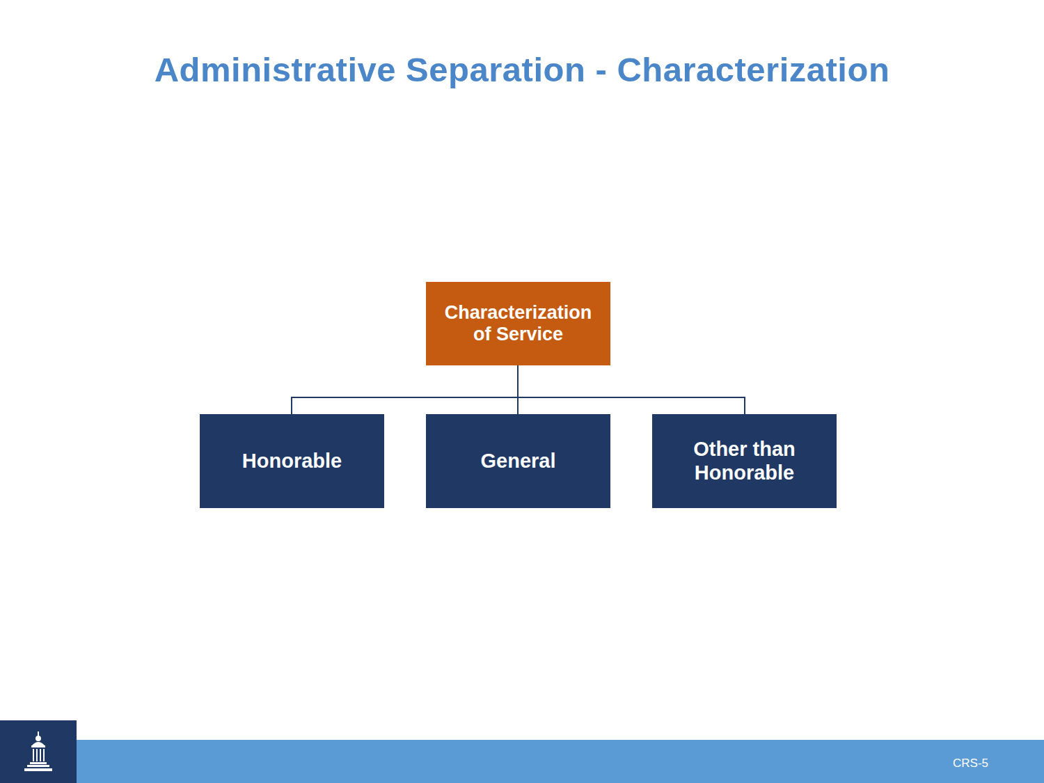Administrative Separation - Characterization
Characterization
of Service
Honorable
General
Other than
Honorable
CRS-5